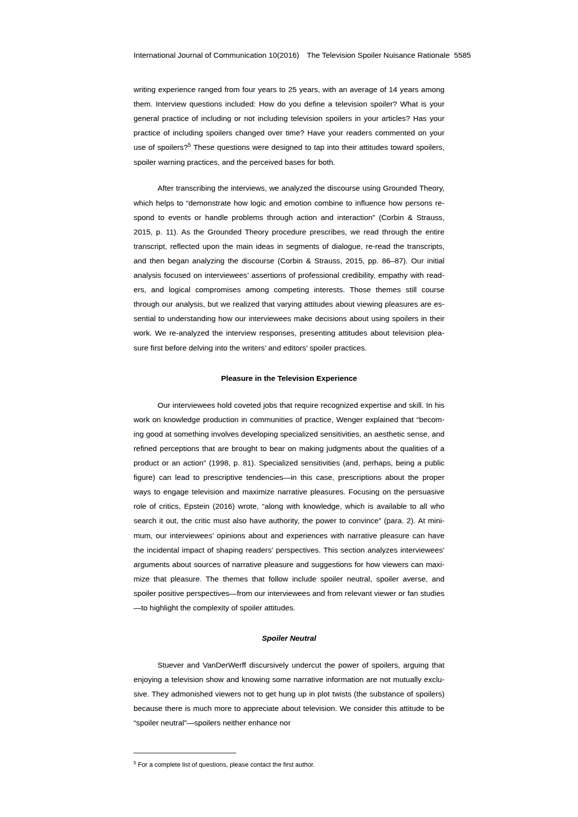International Journal of Communication 10(2016) The Television Spoiler Nuisance Rationale 5585
writing experience ranged from four years to 25 years, with an average of 14 years among them. Interview questions included: How do you define a television spoiler? What is your general practice of including or not including television spoilers in your articles? Has your practice of including spoilers changed over time? Have your readers commented on your use of spoilers?5 These questions were designed to tap into their attitudes toward spoilers, spoiler warning practices, and the perceived bases for both.
After transcribing the interviews, we analyzed the discourse using Grounded Theory, which helps to “demonstrate how logic and emotion combine to influence how persons respond to events or handle problems through action and interaction” (Corbin & Strauss, 2015, p. 11). As the Grounded Theory procedure prescribes, we read through the entire transcript, reflected upon the main ideas in segments of dialogue, re-read the transcripts, and then began analyzing the discourse (Corbin & Strauss, 2015, pp. 86–87). Our initial analysis focused on interviewees’ assertions of professional credibility, empathy with readers, and logical compromises among competing interests. Those themes still course through our analysis, but we realized that varying attitudes about viewing pleasures are essential to understanding how our interviewees make decisions about using spoilers in their work. We re-analyzed the interview responses, presenting attitudes about television pleasure first before delving into the writers’ and editors’ spoiler practices.
Pleasure in the Television Experience
Our interviewees hold coveted jobs that require recognized expertise and skill. In his work on knowledge production in communities of practice, Wenger explained that “becoming good at something involves developing specialized sensitivities, an aesthetic sense, and refined perceptions that are brought to bear on making judgments about the qualities of a product or an action” (1998, p. 81). Specialized sensitivities (and, perhaps, being a public figure) can lead to prescriptive tendencies—in this case, prescriptions about the proper ways to engage television and maximize narrative pleasures. Focusing on the persuasive role of critics, Epstein (2016) wrote, “along with knowledge, which is available to all who search it out, the critic must also have authority, the power to convince” (para. 2). At minimum, our interviewees’ opinions about and experiences with narrative pleasure can have the incidental impact of shaping readers’ perspectives. This section analyzes interviewees’ arguments about sources of narrative pleasure and suggestions for how viewers can maximize that pleasure. The themes that follow include spoiler neutral, spoiler averse, and spoiler positive perspectives—from our interviewees and from relevant viewer or fan studies—to highlight the complexity of spoiler attitudes.
Spoiler Neutral
Stuever and VanDerWerff discursively undercut the power of spoilers, arguing that enjoying a television show and knowing some narrative information are not mutually exclusive. They admonished viewers not to get hung up in plot twists (the substance of spoilers) because there is much more to appreciate about television. We consider this attitude to be “spoiler neutral”—spoilers neither enhance nor
5 For a complete list of questions, please contact the first author.